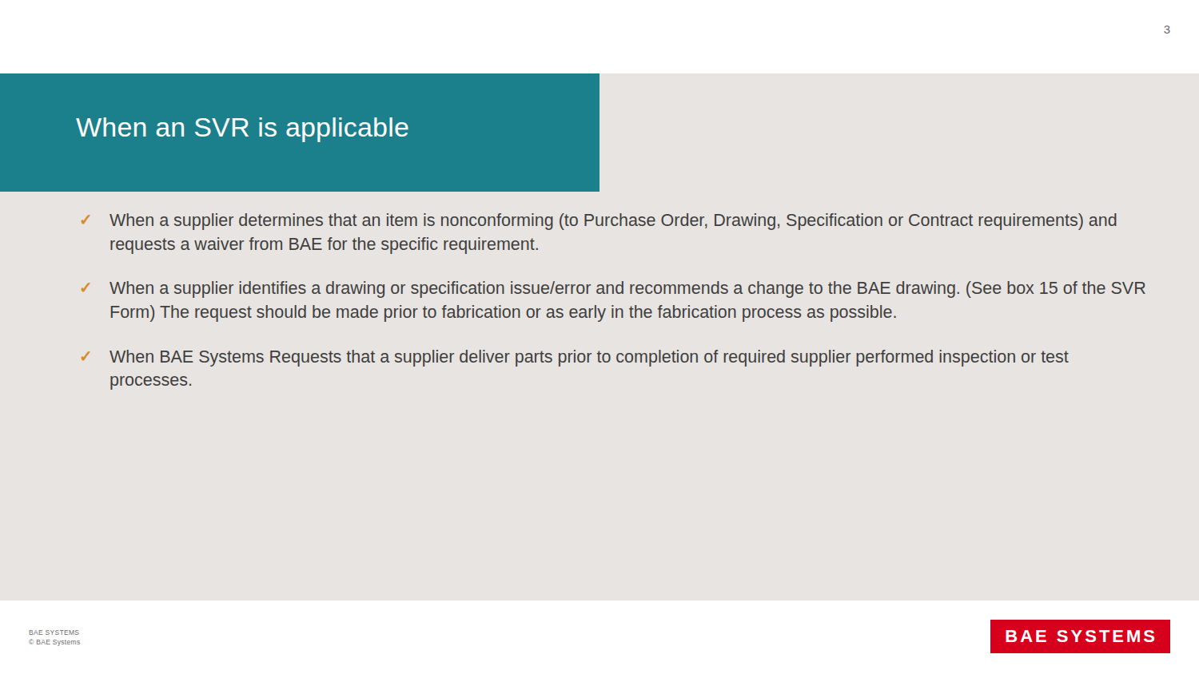3
When an SVR is applicable
When a supplier determines that an item is nonconforming (to Purchase Order, Drawing, Specification or Contract requirements) and requests a waiver from BAE for the specific requirement.
When a supplier identifies a drawing or specification issue/error and recommends a change to the BAE drawing. (See box 15 of the SVR Form) The request should be made prior to fabrication or as early in the fabrication process as possible.
When BAE Systems Requests that a supplier deliver parts prior to completion of required supplier performed inspection or test processes.
BAE SYSTEMS
© BAE Systems
BAE SYSTEMS